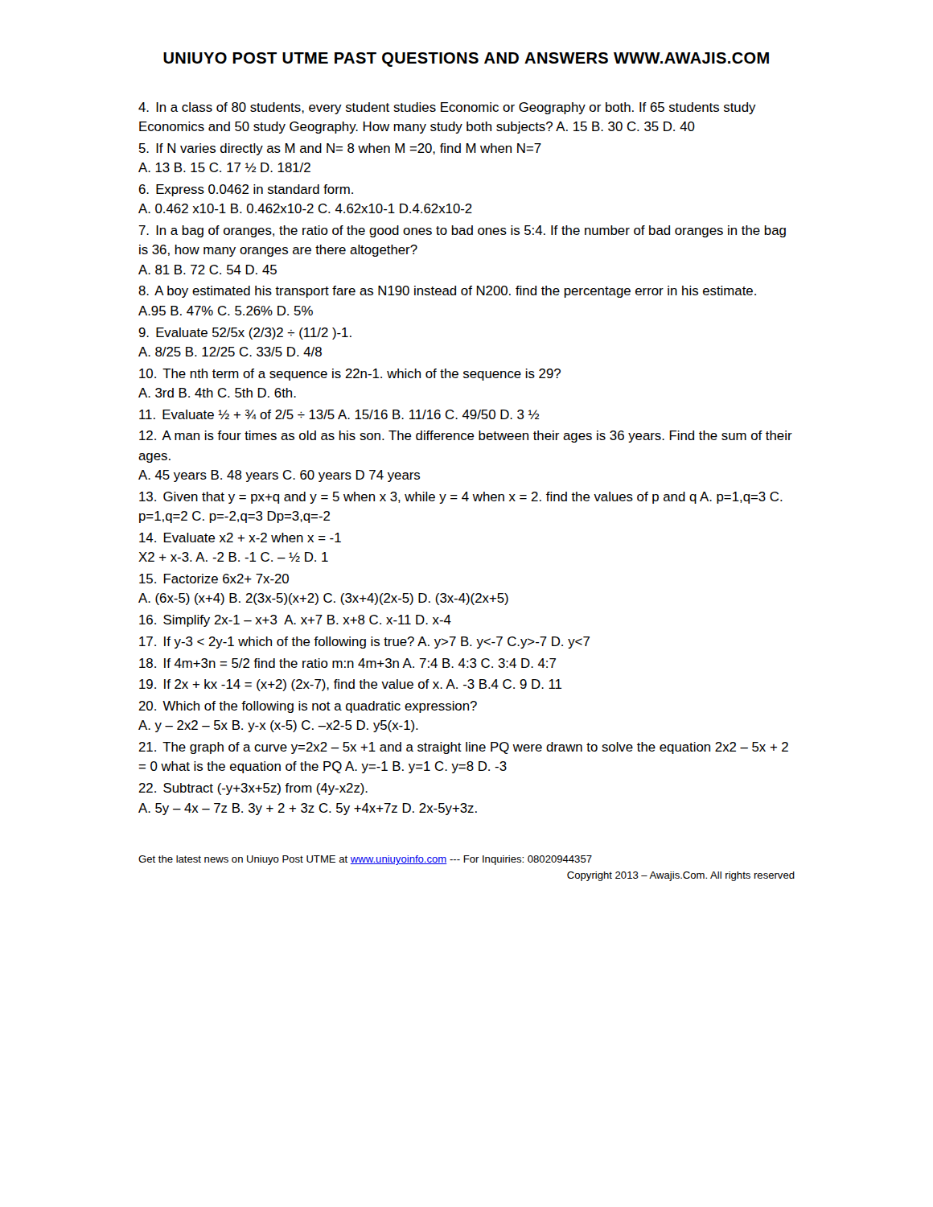UNIUYO POST UTME PAST QUESTIONS AND ANSWERS WWW.AWAJIS.COM
4. In a class of 80 students, every student studies Economic or Geography or both. If 65 students study Economics and 50 study Geography. How many study both subjects? A. 15 B. 30 C. 35 D. 40
5. If N varies directly as M and N= 8 when M =20, find M when N=7
A. 13 B. 15 C. 17 ½ D. 181/2
6. Express 0.0462 in standard form.
A. 0.462 x10-1 B. 0.462x10-2 C. 4.62x10-1 D.4.62x10-2
7. In a bag of oranges, the ratio of the good ones to bad ones is 5:4. If the number of bad oranges in the bag is 36, how many oranges are there altogether?
A. 81 B. 72 C. 54 D. 45
8. A boy estimated his transport fare as N190 instead of N200. find the percentage error in his estimate.
A.95 B. 47% C. 5.26% D. 5%
9. Evaluate 52/5x (2/3)2 ÷ (11/2 )-1.
A. 8/25 B. 12/25 C. 33/5 D. 4/8
10. The nth term of a sequence is 22n-1. which of the sequence is 29?
A. 3rd B. 4th C. 5th D. 6th.
11. Evaluate ½ + ¾ of 2/5 ÷ 13/5 A. 15/16 B. 11/16 C. 49/50 D. 3 ½
12. A man is four times as old as his son. The difference between their ages is 36 years. Find the sum of their ages.
A. 45 years B. 48 years C. 60 years D 74 years
13. Given that y = px+q and y = 5 when x 3, while y = 4 when x = 2. find the values of p and q A. p=1,q=3 C. p=1,q=2 C. p=-2,q=3 Dp=3,q=-2
14. Evaluate x2 + x-2 when x = -1
X2 + x-3. A. -2 B. -1 C. – ½ D. 1
15. Factorize 6x2+ 7x-20
A. (6x-5) (x+4) B. 2(3x-5)(x+2) C. (3x+4)(2x-5) D. (3x-4)(2x+5)
16. Simplify 2x-1 – x+3 A. x+7 B. x+8 C. x-11 D. x-4
17. If y-3 < 2y-1 which of the following is true? A. y>7 B. y<-7 C.y>-7 D. y<7
18. If 4m+3n = 5/2 find the ratio m:n 4m+3n A. 7:4 B. 4:3 C. 3:4 D. 4:7
19. If 2x + kx -14 = (x+2) (2x-7), find the value of x. A. -3 B.4 C. 9 D. 11
20. Which of the following is not a quadratic expression?
A. y – 2x2 – 5x B. y-x (x-5) C. –x2-5 D. y5(x-1).
21. The graph of a curve y=2x2 – 5x +1 and a straight line PQ were drawn to solve the equation 2x2 – 5x + 2 = 0 what is the equation of the PQ A. y=-1 B. y=1 C. y=8 D. -3
22. Subtract (-y+3x+5z) from (4y-x2z).
A. 5y – 4x – 7z B. 3y + 2 + 3z C. 5y +4x+7z D. 2x-5y+3z.
Get the latest news on Uniuyo Post UTME at www.uniuyoinfo.com --- For Inquiries: 08020944357 Copyright 2013 – Awajis.Com. All rights reserved